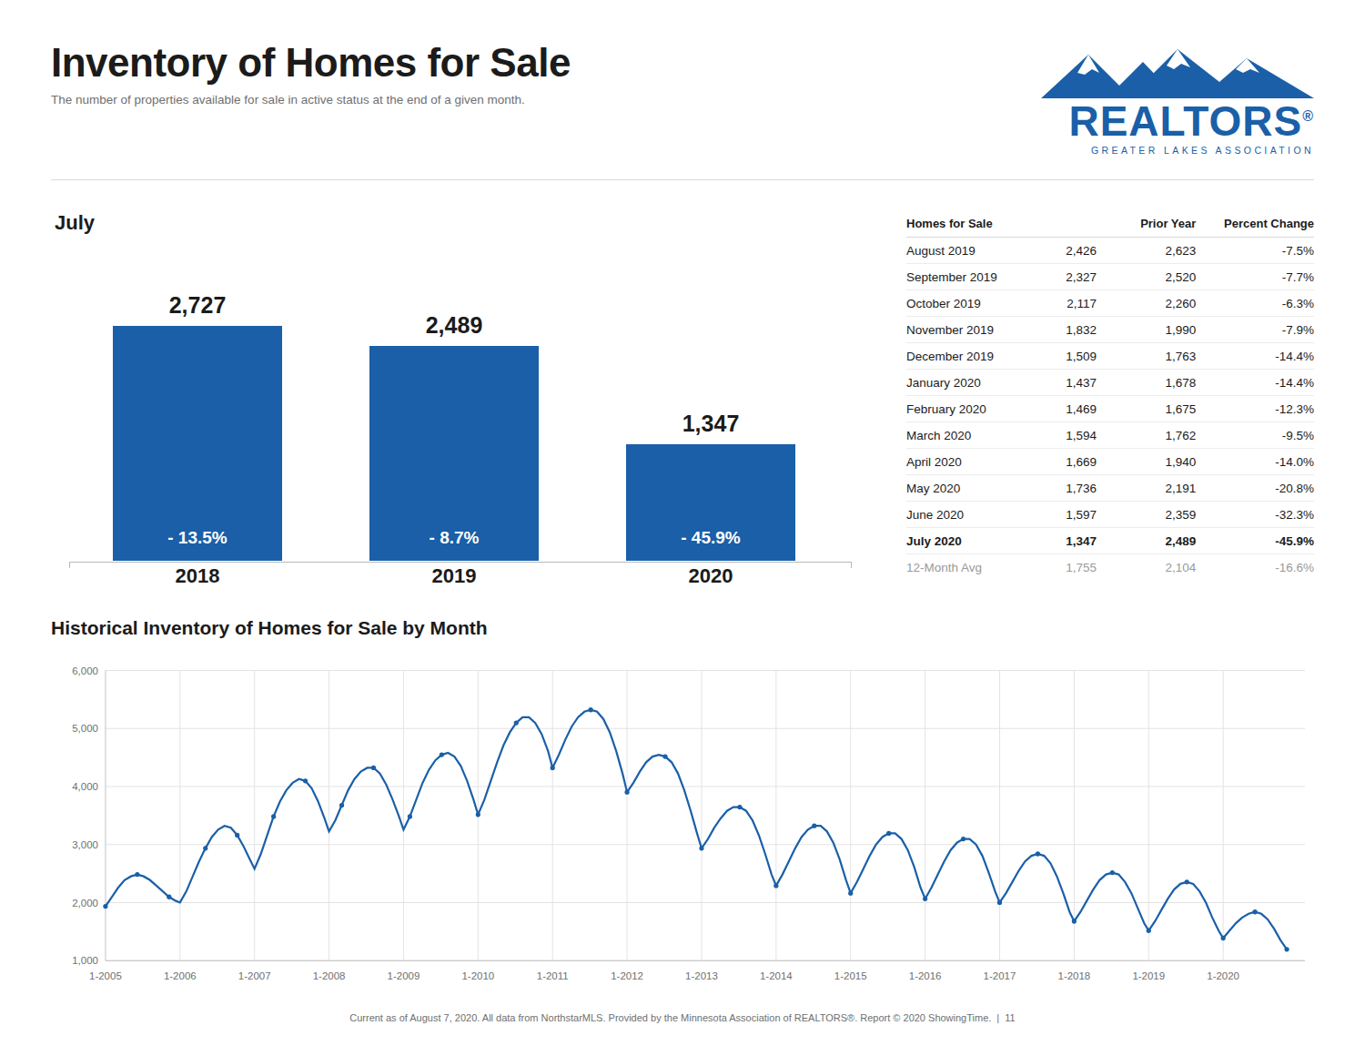Inventory of Homes for Sale
The number of properties available for sale in active status at the end of a given month.
REALTORS®
GREATER LAKES ASSOCIATION
July
2,727
- 13.5%
2,489
- 8.7%
1,347
- 45.9%
2018 2019 2020
| Homes for Sale | | Prior Year | Percent Change |
| --- | --- | --- | --- |
| August 2019 | 2,426 | 2,623 | -7.5% |
| September 2019 | 2,327 | 2,520 | -7.7% |
| October 2019 | 2,117 | 2,260 | -6.3% |
| November 2019 | 1,832 | 1,990 | -7.9% |
| December 2019 | 1,509 | 1,763 | -14.4% |
| January 2020 | 1,437 | 1,678 | -14.4% |
| February 2020 | 1,469 | 1,675 | -12.3% |
| March 2020 | 1,594 | 1,762 | -9.5% |
| April 2020 | 1,669 | 1,940 | -14.0% |
| May 2020 | 1,736 | 2,191 | -20.8% |
| June 2020 | 1,597 | 2,359 | -32.3% |
| July 2020 | 1,347 | 2,489 | -45.9% |
| 12-Month Avg | 1,755 | 2,104 | -16.6% |
Historical Inventory of Homes for Sale by Month
6,000 5,000 4,000 3,000 2,000 1,000 1-2005 1-2006 1-2007 1-2008 1-2009 1-2010 1-2011 1-2012 1-2013 1-2014 1-2015 1-2016 1-2017 1-2018 1-2019 1-2020
Current as of August 7, 2020. All data from NorthstarMLS. Provided by the Minnesota Association of REALTORS®. Report © 2020 ShowingTime.| 11